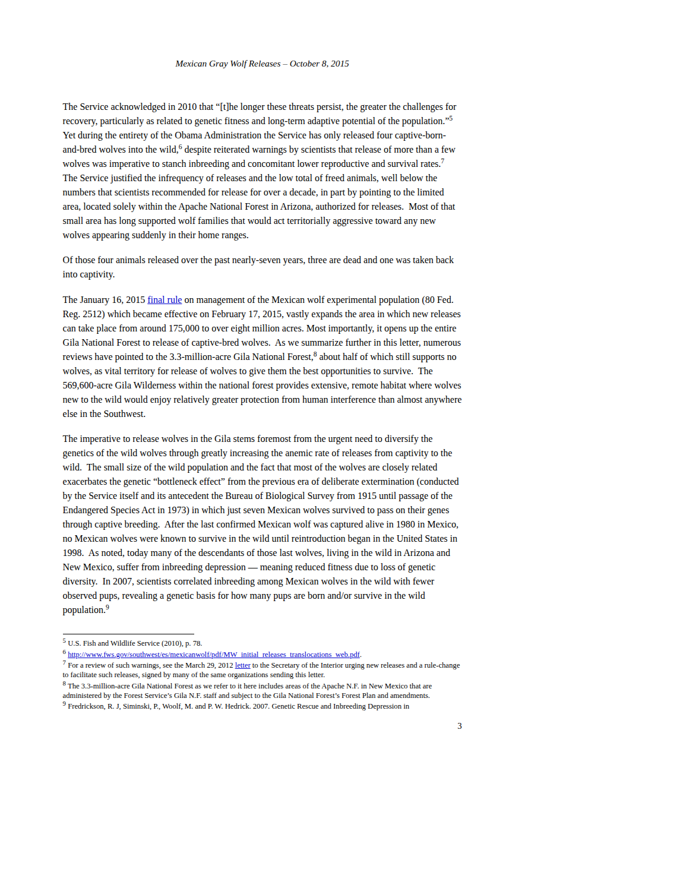Mexican Gray Wolf Releases – October 8, 2015
The Service acknowledged in 2010 that “[t]he longer these threats persist, the greater the challenges for recovery, particularly as related to genetic fitness and long-term adaptive potential of the population.”5 Yet during the entirety of the Obama Administration the Service has only released four captive-born-and-bred wolves into the wild,6 despite reiterated warnings by scientists that release of more than a few wolves was imperative to stanch inbreeding and concomitant lower reproductive and survival rates.7 The Service justified the infrequency of releases and the low total of freed animals, well below the numbers that scientists recommended for release for over a decade, in part by pointing to the limited area, located solely within the Apache National Forest in Arizona, authorized for releases. Most of that small area has long supported wolf families that would act territorially aggressive toward any new wolves appearing suddenly in their home ranges.
Of those four animals released over the past nearly-seven years, three are dead and one was taken back into captivity.
The January 16, 2015 final rule on management of the Mexican wolf experimental population (80 Fed. Reg. 2512) which became effective on February 17, 2015, vastly expands the area in which new releases can take place from around 175,000 to over eight million acres. Most importantly, it opens up the entire Gila National Forest to release of captive-bred wolves. As we summarize further in this letter, numerous reviews have pointed to the 3.3-million-acre Gila National Forest,8 about half of which still supports no wolves, as vital territory for release of wolves to give them the best opportunities to survive. The 569,600-acre Gila Wilderness within the national forest provides extensive, remote habitat where wolves new to the wild would enjoy relatively greater protection from human interference than almost anywhere else in the Southwest.
The imperative to release wolves in the Gila stems foremost from the urgent need to diversify the genetics of the wild wolves through greatly increasing the anemic rate of releases from captivity to the wild. The small size of the wild population and the fact that most of the wolves are closely related exacerbates the genetic “bottleneck effect” from the previous era of deliberate extermination (conducted by the Service itself and its antecedent the Bureau of Biological Survey from 1915 until passage of the Endangered Species Act in 1973) in which just seven Mexican wolves survived to pass on their genes through captive breeding. After the last confirmed Mexican wolf was captured alive in 1980 in Mexico, no Mexican wolves were known to survive in the wild until reintroduction began in the United States in 1998. As noted, today many of the descendants of those last wolves, living in the wild in Arizona and New Mexico, suffer from inbreeding depression — meaning reduced fitness due to loss of genetic diversity. In 2007, scientists correlated inbreeding among Mexican wolves in the wild with fewer observed pups, revealing a genetic basis for how many pups are born and/or survive in the wild population.9
5 U.S. Fish and Wildlife Service (2010), p. 78.
6 http://www.fws.gov/southwest/es/mexicanwolf/pdf/MW_initial_releases_translocations_web.pdf.
7 For a review of such warnings, see the March 29, 2012 letter to the Secretary of the Interior urging new releases and a rule-change to facilitate such releases, signed by many of the same organizations sending this letter.
8 The 3.3-million-acre Gila National Forest as we refer to it here includes areas of the Apache N.F. in New Mexico that are administered by the Forest Service’s Gila N.F. staff and subject to the Gila National Forest’s Forest Plan and amendments.
9 Fredrickson, R. J, Siminski, P., Woolf, M. and P. W. Hedrick. 2007. Genetic Rescue and Inbreeding Depression in
3